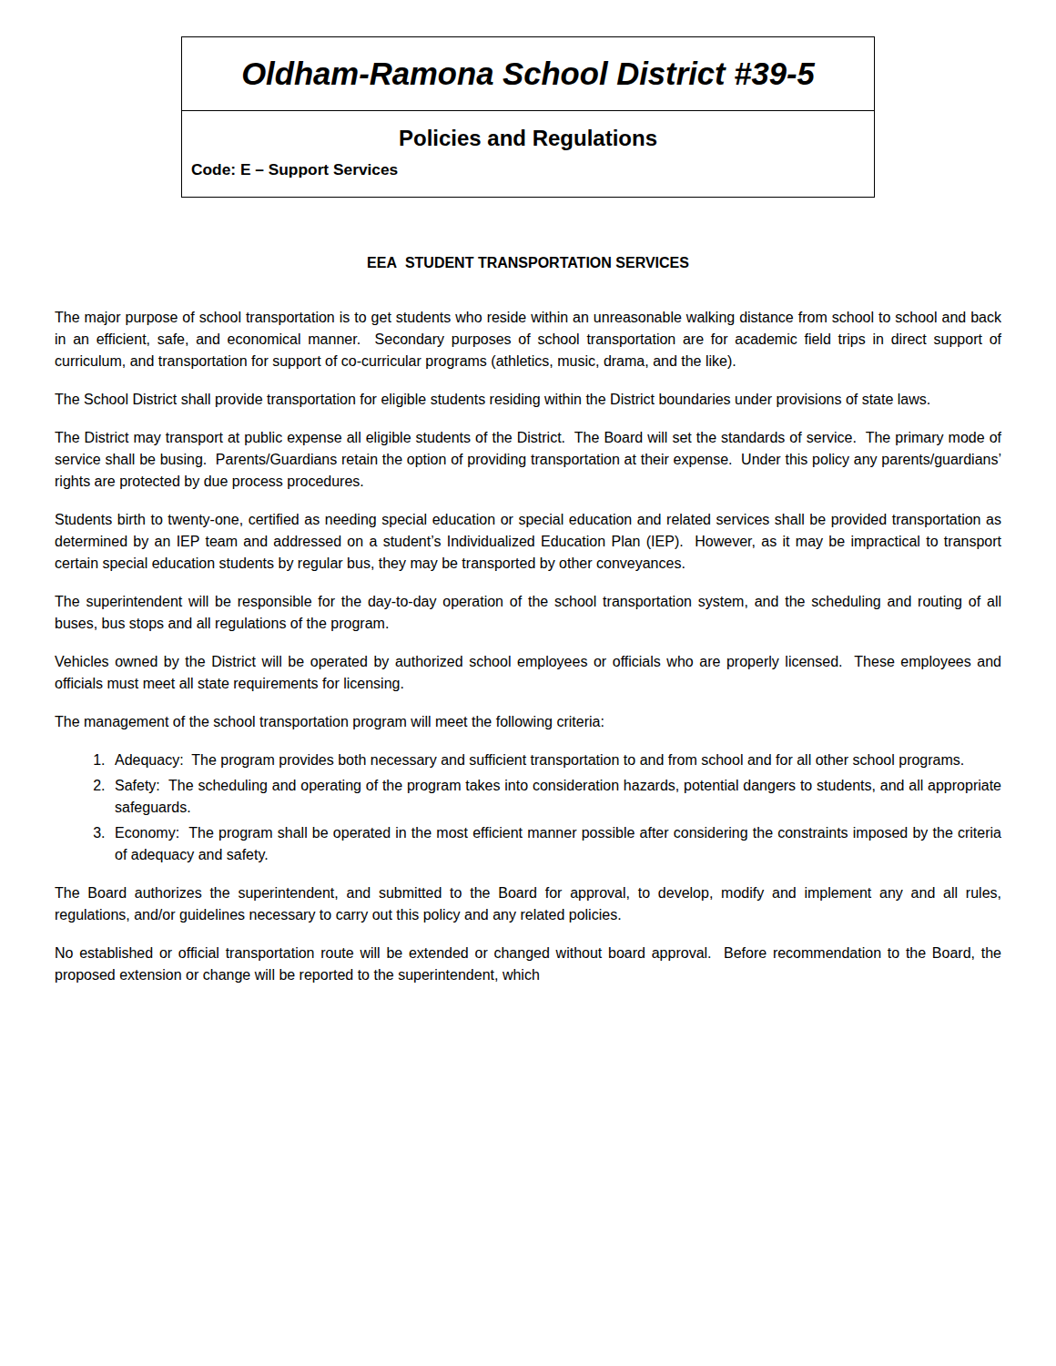Oldham-Ramona School District #39-5
Policies and Regulations
Code: E – Support Services
EEA STUDENT TRANSPORTATION SERVICES
The major purpose of school transportation is to get students who reside within an unreasonable walking distance from school to school and back in an efficient, safe, and economical manner. Secondary purposes of school transportation are for academic field trips in direct support of curriculum, and transportation for support of co-curricular programs (athletics, music, drama, and the like).
The School District shall provide transportation for eligible students residing within the District boundaries under provisions of state laws.
The District may transport at public expense all eligible students of the District. The Board will set the standards of service. The primary mode of service shall be busing. Parents/Guardians retain the option of providing transportation at their expense. Under this policy any parents/guardians’ rights are protected by due process procedures.
Students birth to twenty-one, certified as needing special education or special education and related services shall be provided transportation as determined by an IEP team and addressed on a student’s Individualized Education Plan (IEP). However, as it may be impractical to transport certain special education students by regular bus, they may be transported by other conveyances.
The superintendent will be responsible for the day-to-day operation of the school transportation system, and the scheduling and routing of all buses, bus stops and all regulations of the program.
Vehicles owned by the District will be operated by authorized school employees or officials who are properly licensed. These employees and officials must meet all state requirements for licensing.
The management of the school transportation program will meet the following criteria:
Adequacy: The program provides both necessary and sufficient transportation to and from school and for all other school programs.
Safety: The scheduling and operating of the program takes into consideration hazards, potential dangers to students, and all appropriate safeguards.
Economy: The program shall be operated in the most efficient manner possible after considering the constraints imposed by the criteria of adequacy and safety.
The Board authorizes the superintendent, and submitted to the Board for approval, to develop, modify and implement any and all rules, regulations, and/or guidelines necessary to carry out this policy and any related policies.
No established or official transportation route will be extended or changed without board approval. Before recommendation to the Board, the proposed extension or change will be reported to the superintendent, which